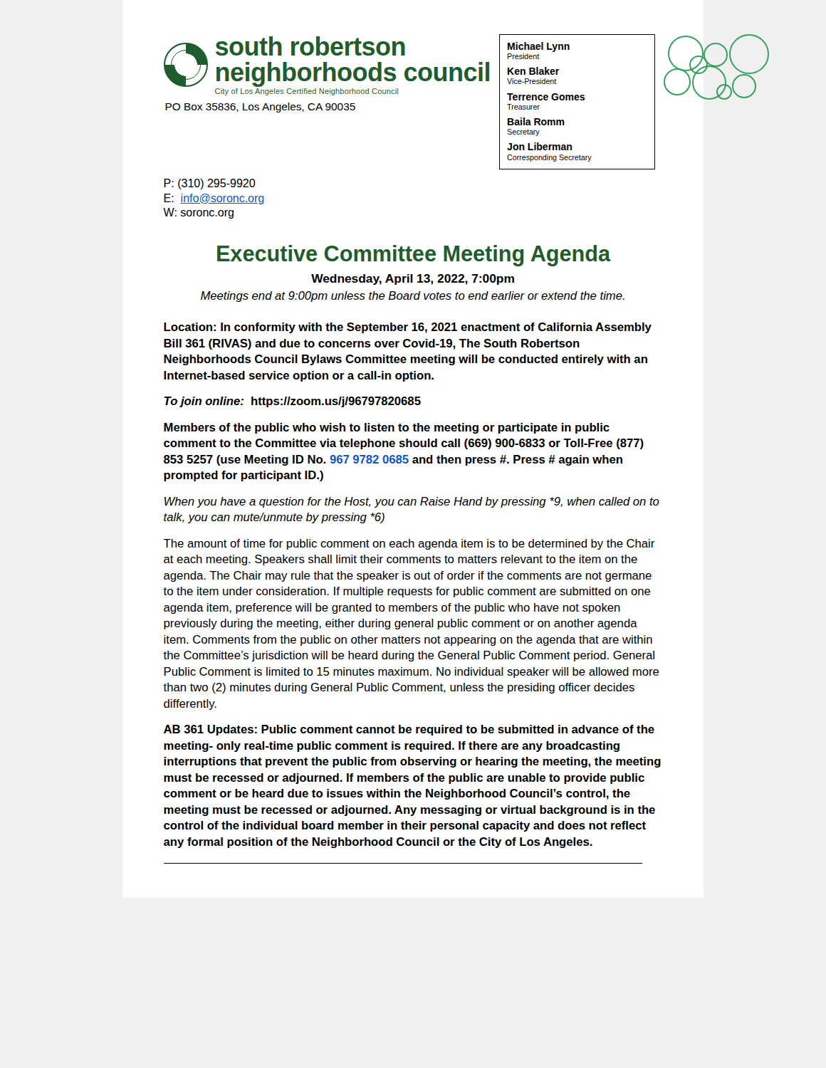south robertson
neighborhoods council
City of Los Angeles Certified Neighborhood Council
PO Box 35836, Los Angeles, CA 90035
Michael Lynn
President
Ken Blaker
Vice-President
Terrence Gomes
Treasurer
Baila Romm
Secretary
Jon Liberman
Corresponding Secretary
P: (310) 295-9920
E: info@soronc.org
W: soronc.org
Executive Committee Meeting Agenda
Wednesday, April 13, 2022, 7:00pm
Meetings end at 9:00pm unless the Board votes to end earlier or extend the time.
Location: In conformity with the September 16, 2021 enactment of California Assembly Bill 361 (RIVAS) and due to concerns over Covid-19, The South Robertson Neighborhoods Council Bylaws Committee meeting will be conducted entirely with an Internet-based service option or a call-in option.
To join online: https://zoom.us/j/96797820685
Members of the public who wish to listen to the meeting or participate in public comment to the Committee via telephone should call (669) 900-6833 or Toll-Free (877) 853 5257 (use Meeting ID No. 967 9782 0685 and then press #. Press # again when prompted for participant ID.)
When you have a question for the Host, you can Raise Hand by pressing *9, when called on to talk, you can mute/unmute by pressing *6)
The amount of time for public comment on each agenda item is to be determined by the Chair at each meeting. Speakers shall limit their comments to matters relevant to the item on the agenda. The Chair may rule that the speaker is out of order if the comments are not germane to the item under consideration. If multiple requests for public comment are submitted on one agenda item, preference will be granted to members of the public who have not spoken previously during the meeting, either during general public comment or on another agenda item. Comments from the public on other matters not appearing on the agenda that are within the Committee’s jurisdiction will be heard during the General Public Comment period. General Public Comment is limited to 15 minutes maximum. No individual speaker will be allowed more than two (2) minutes during General Public Comment, unless the presiding officer decides differently.
AB 361 Updates: Public comment cannot be required to be submitted in advance of the meeting- only real-time public comment is required. If there are any broadcasting interruptions that prevent the public from observing or hearing the meeting, the meeting must be recessed or adjourned. If members of the public are unable to provide public comment or be heard due to issues within the Neighborhood Council’s control, the meeting must be recessed or adjourned. Any messaging or virtual background is in the control of the individual board member in their personal capacity and does not reflect any formal position of the Neighborhood Council or the City of Los Angeles.